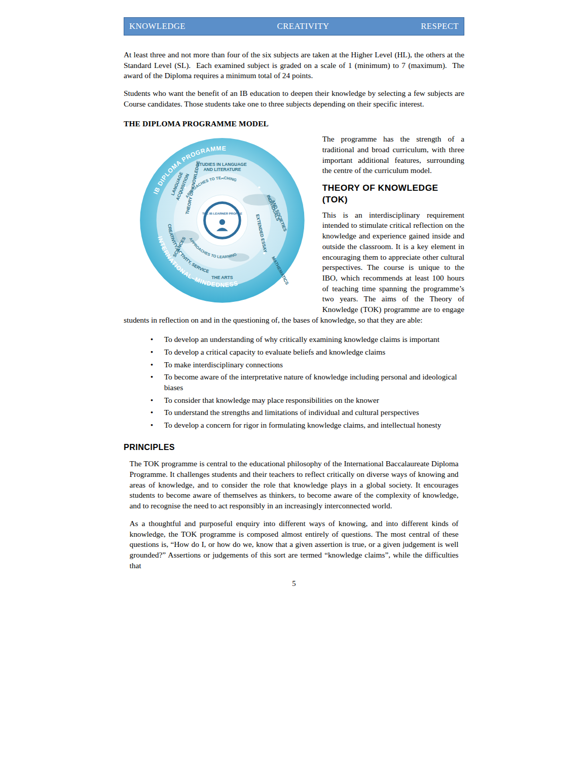KNOWLEDGE CREATIVITY RESPECT
At least three and not more than four of the six subjects are taken at the Higher Level (HL), the others at the Standard Level (SL). Each examined subject is graded on a scale of 1 (minimum) to 7 (maximum). The award of the Diploma requires a minimum total of 24 points.
Students who want the benefit of an IB education to deepen their knowledge by selecting a few subjects are Course candidates. Those students take one to three subjects depending on their specific interest.
The Diploma Programme Model
IB Diploma Programme model Concentric circles showing the six subject groups around the core of theory of knowledge, extended essay and creativity, activity, service, with international-mindedness on the outer ring. IB DIPLOMA PROGRAMME INTERNATIONAL–MINDEDNESS STUDIES IN LANGUAGE AND LITERATURE LANGUAGE ACQUISITION INDIVIDUALS AND SOCIETIES SCIENCES MATHEMATICS THE ARTS THEORY OF KNOWLEDGE EXTENDED ESSAY CREATIVITY, ACTIVITY, SERVICE APPROACHES TO TEACHING APPROACHES TO LEARNING THE IB LEARNER PROFILE
The programme has the strength of a traditional and broad curriculum, with three important additional features, surrounding the centre of the curriculum model.
THEORY OF KNOWLEDGE (TOK)
This is an interdisciplinary requirement intended to stimulate critical reflection on the knowledge and experience gained inside and outside the classroom. It is a key element in encouraging them to appreciate other cultural perspectives. The course is unique to the IBO, which recommends at least 100 hours of teaching time spanning the programme’s two years. The aims of the Theory of Knowledge (TOK) programme are to engage students in reflection on and in the questioning of, the bases of knowledge, so that they are able:
To develop an understanding of why critically examining knowledge claims is important
To develop a critical capacity to evaluate beliefs and knowledge claims
To make interdisciplinary connections
To become aware of the interpretative nature of knowledge including personal and ideological biases
To consider that knowledge may place responsibilities on the knower
To understand the strengths and limitations of individual and cultural perspectives
To develop a concern for rigor in formulating knowledge claims, and intellectual honesty
PRINCIPLES
The TOK programme is central to the educational philosophy of the International Baccalaureate Diploma Programme. It challenges students and their teachers to reflect critically on diverse ways of knowing and areas of knowledge, and to consider the role that knowledge plays in a global society. It encourages students to become aware of themselves as thinkers, to become aware of the complexity of knowledge, and to recognise the need to act responsibly in an increasingly interconnected world.
As a thoughtful and purposeful enquiry into different ways of knowing, and into different kinds of knowledge, the TOK programme is composed almost entirely of questions. The most central of these questions is, “How do I, or how do we, know that a given assertion is true, or a given judgement is well grounded?” Assertions or judgements of this sort are termed “knowledge claims”, while the difficulties that
5